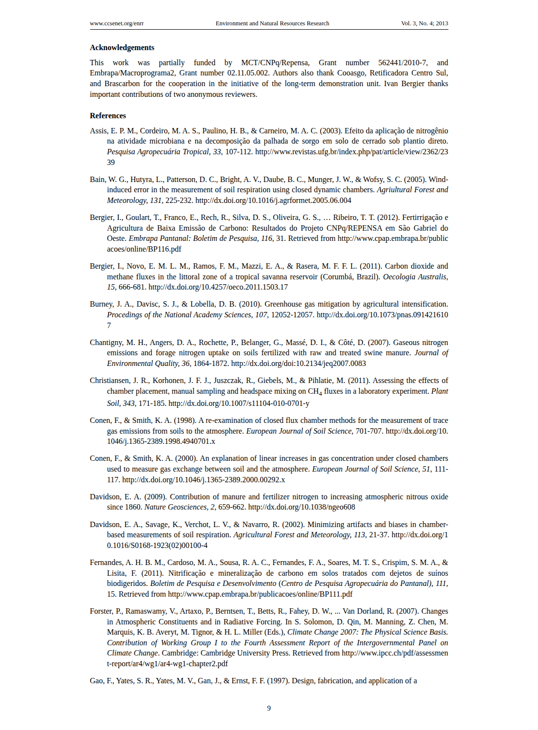www.ccsenet.org/enrr Environment and Natural Resources Research Vol. 3, No. 4; 2013
Acknowledgements
This work was partially funded by MCT/CNPq/Repensa, Grant number 562441/2010-7, and Embrapa/Macroprograma2, Grant number 02.11.05.002. Authors also thank Cooasgo, Retificadora Centro Sul, and Brascarbon for the cooperation in the initiative of the long-term demonstration unit. Ivan Bergier thanks important contributions of two anonymous reviewers.
References
Assis, E. P. M., Cordeiro, M. A. S., Paulino, H. B., & Carneiro, M. A. C. (2003). Efeito da aplicação de nitrogênio na atividade microbiana e na decomposição da palhada de sorgo em solo de cerrado sob plantio direto. Pesquisa Agropecuária Tropical, 33, 107-112. http://www.revistas.ufg.br/index.php/pat/article/view/2362/2339
Bain, W. G., Hutyra, L., Patterson, D. C., Bright, A. V., Daube, B. C., Munger, J. W., & Wofsy, S. C. (2005). Wind-induced error in the measurement of soil respiration using closed dynamic chambers. Agriultural Forest and Meteorology, 131, 225-232. http://dx.doi.org/10.1016/j.agrformet.2005.06.004
Bergier, I., Goulart, T., Franco, E., Rech, R., Silva, D. S., Oliveira, G. S., … Ribeiro, T. T. (2012). Fertirrigação e Agricultura de Baixa Emissão de Carbono: Resultados do Projeto CNPq/REPENSA em São Gabriel do Oeste. Embrapa Pantanal: Boletim de Pesquisa, 116, 31. Retrieved from http://www.cpap.embrapa.br/publicacoes/online/BP116.pdf
Bergier, I., Novo, E. M. L. M., Ramos, F. M., Mazzi, E. A., & Rasera, M. F. F. L. (2011). Carbon dioxide and methane fluxes in the littoral zone of a tropical savanna reservoir (Corumbá, Brazil). Oecologia Australis, 15, 666-681. http://dx.doi.org/10.4257/oeco.2011.1503.17
Burney, J. A., Davisc, S. J., & Lobella, D. B. (2010). Greenhouse gas mitigation by agricultural intensification. Procedings of the National Academy Sciences, 107, 12052-12057. http://dx.doi.org/10.1073/pnas.0914216107
Chantigny, M. H., Angers, D. A., Rochette, P., Belanger, G., Massé, D. I., & Côté, D. (2007). Gaseous nitrogen emissions and forage nitrogen uptake on soils fertilized with raw and treated swine manure. Journal of Environmental Quality, 36, 1864-1872. http://dx.doi.org/doi:10.2134/jeq2007.0083
Christiansen, J. R., Korhonen, J. F. J., Juszczak, R., Giebels, M., & Pihlatie, M. (2011). Assessing the effects of chamber placement, manual sampling and headspace mixing on CH4 fluxes in a laboratory experiment. Plant Soil, 343, 171-185. http://dx.doi.org/10.1007/s11104-010-0701-y
Conen, F., & Smith, K. A. (1998). A re-examination of closed flux chamber methods for the measurement of trace gas emissions from soils to the atmosphere. European Journal of Soil Science, 701-707. http://dx.doi.org/10.1046/j.1365-2389.1998.4940701.x
Conen, F., & Smith, K. A. (2000). An explanation of linear increases in gas concentration under closed chambers used to measure gas exchange between soil and the atmosphere. European Journal of Soil Science, 51, 111-117. http://dx.doi.org/10.1046/j.1365-2389.2000.00292.x
Davidson, E. A. (2009). Contribution of manure and fertilizer nitrogen to increasing atmospheric nitrous oxide since 1860. Nature Geosciences, 2, 659-662. http://dx.doi.org/10.1038/ngeo608
Davidson, E. A., Savage, K., Verchot, L. V., & Navarro, R. (2002). Minimizing artifacts and biases in chamber-based measurements of soil respiration. Agricultural Forest and Meteorology, 113, 21-37. http://dx.doi.org/10.1016/S0168-1923(02)00100-4
Fernandes, A. H. B. M., Cardoso, M. A., Sousa, R. A. C., Fernandes, F. A., Soares, M. T. S., Crispim, S. M. A., & Lisita, F. (2011). Nitrificação e mineralização de carbono em solos tratados com dejetos de suínos biodigeridos. Boletim de Pesquisa e Desenvolvimento (Centro de Pesquisa Agropecuária do Pantanal), 111, 15. Retrieved from http://www.cpap.embrapa.br/publicacoes/online/BP111.pdf
Forster, P., Ramaswamy, V., Artaxo, P., Berntsen, T., Betts, R., Fahey, D. W., ... Van Dorland, R. (2007). Changes in Atmospheric Constituents and in Radiative Forcing. In S. Solomon, D. Qin, M. Manning, Z. Chen, M. Marquis, K. B. Averyt, M. Tignor, & H. L. Miller (Eds.), Climate Change 2007: The Physical Science Basis. Contribution of Working Group I to the Fourth Assessment Report of the Intergovernmental Panel on Climate Change. Cambridge: Cambridge University Press. Retrieved from http://www.ipcc.ch/pdf/assessment-report/ar4/wg1/ar4-wg1-chapter2.pdf
Gao, F., Yates, S. R., Yates, M. V., Gan, J., & Ernst, F. F. (1997). Design, fabrication, and application of a
9